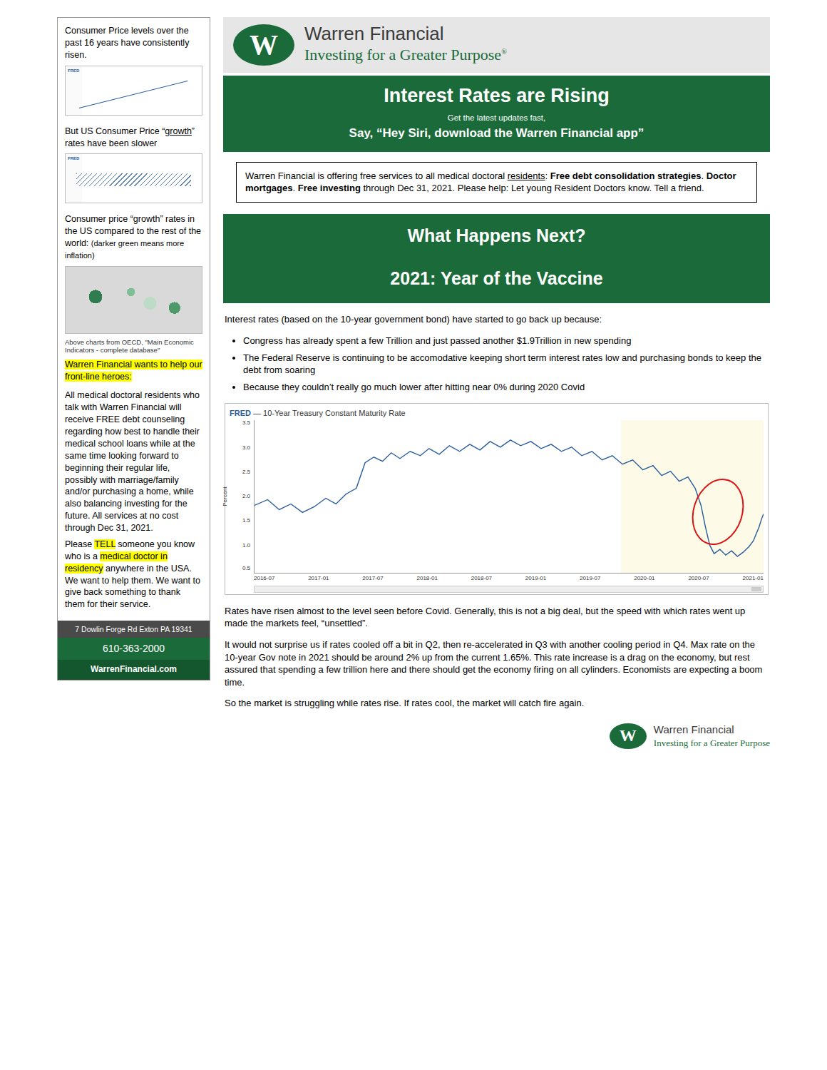Consumer Price levels over the past 16 years have consistently risen.
But US Consumer Price “growth” rates have been slower
Consumer price “growth” rates in the US compared to the rest of the world: (darker green means more inflation)
Above charts from OECD, "Main Economic Indicators - complete database"
Warren Financial wants to help our front-line heroes:
All medical doctoral residents who talk with Warren Financial will receive FREE debt counseling regarding how best to handle their medical school loans while at the same time looking forward to beginning their regular life, possibly with marriage/family and/or purchasing a home, while also balancing investing for the future. All services at no cost through Dec 31, 2021.
Please TELL someone you know who is a medical doctor in residency anywhere in the USA. We want to help them. We want to give back something to thank them for their service.
7 Dowlin Forge Rd Exton PA 19341
610-363-2000
WarrenFinancial.com
W
Warren Financial
Investing for a Greater Purpose®
Interest Rates are Rising
Get the latest updates fast,
Say, “Hey Siri, download the Warren Financial app”
Warren Financial is offering free services to all medical doctoral residents: Free debt consolidation strategies. Doctor mortgages. Free investing through Dec 31, 2021. Please help: Let young Resident Doctors know. Tell a friend.
What Happens Next?
2021: Year of the Vaccine
Interest rates (based on the 10-year government bond) have started to go back up because:
Congress has already spent a few Trillion and just passed another $1.9Trillion in new spending
The Federal Reserve is continuing to be accomodative keeping short term interest rates low and purchasing bonds to keep the debt from soaring
Because they couldn’t really go much lower after hitting near 0% during 2020 Covid
FRED — 10-Year Treasury Constant Maturity Rate
Percent
3.5 3.0 2.5 2.0 1.5 1.0 0.5
2016-072017-012017-072018-01 2018-072019-012019-072020-01 2020-072021-01
Rates have risen almost to the level seen before Covid. Generally, this is not a big deal, but the speed with which rates went up made the markets feel, “unsettled”.
It would not surprise us if rates cooled off a bit in Q2, then re-accelerated in Q3 with another cooling period in Q4. Max rate on the 10-year Gov note in 2021 should be around 2% up from the current 1.65%. This rate increase is a drag on the economy, but rest assured that spending a few trillion here and there should get the economy firing on all cylinders. Economists are expecting a boom time.
So the market is struggling while rates rise. If rates cool, the market will catch fire again.
W
Warren Financial
Investing for a Greater Purpose